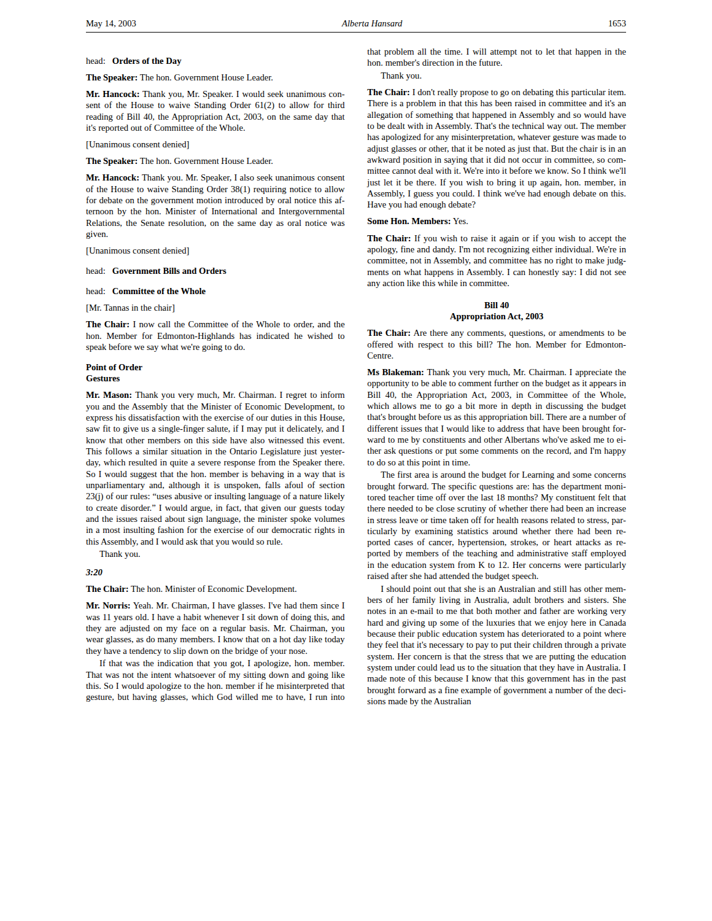May 14, 2003 Alberta Hansard 1653
head: Orders of the Day
The Speaker: The hon. Government House Leader.
Mr. Hancock: Thank you, Mr. Speaker. I would seek unanimous consent of the House to waive Standing Order 61(2) to allow for third reading of Bill 40, the Appropriation Act, 2003, on the same day that it's reported out of Committee of the Whole.
[Unanimous consent denied]
The Speaker: The hon. Government House Leader.
Mr. Hancock: Thank you. Mr. Speaker, I also seek unanimous consent of the House to waive Standing Order 38(1) requiring notice to allow for debate on the government motion introduced by oral notice this afternoon by the hon. Minister of International and Intergovernmental Relations, the Senate resolution, on the same day as oral notice was given.
[Unanimous consent denied]
head: Government Bills and Orders
head: Committee of the Whole
[Mr. Tannas in the chair]
The Chair: I now call the Committee of the Whole to order, and the hon. Member for Edmonton-Highlands has indicated he wished to speak before we say what we're going to do.
Point of Order Gestures
Mr. Mason: Thank you very much, Mr. Chairman. I regret to inform you and the Assembly that the Minister of Economic Development, to express his dissatisfaction with the exercise of our duties in this House, saw fit to give us a single-finger salute, if I may put it delicately, and I know that other members on this side have also witnessed this event. This follows a similar situation in the Ontario Legislature just yesterday, which resulted in quite a severe response from the Speaker there. So I would suggest that the hon. member is behaving in a way that is unparliamentary and, although it is unspoken, falls afoul of section 23(j) of our rules: “uses abusive or insulting language of a nature likely to create disorder.” I would argue, in fact, that given our guests today and the issues raised about sign language, the minister spoke volumes in a most insulting fashion for the exercise of our democratic rights in this Assembly, and I would ask that you would so rule.
Thank you.
3:20
The Chair: The hon. Minister of Economic Development.
Mr. Norris: Yeah. Mr. Chairman, I have glasses. I've had them since I was 11 years old. I have a habit whenever I sit down of doing this, and they are adjusted on my face on a regular basis. Mr. Chairman, you wear glasses, as do many members. I know that on a hot day like today they have a tendency to slip down on the bridge of your nose.
If that was the indication that you got, I apologize, hon. member. That was not the intent whatsoever of my sitting down and going like this. So I would apologize to the hon. member if he misinterpreted that gesture, but having glasses, which God willed me to have, I run into that problem all the time. I will attempt not to let that happen in the hon. member's direction in the future.
Thank you.
The Chair: I don't really propose to go on debating this particular item. There is a problem in that this has been raised in committee and it's an allegation of something that happened in Assembly and so would have to be dealt with in Assembly. That's the technical way out. The member has apologized for any misinterpretation, whatever gesture was made to adjust glasses or other, that it be noted as just that. But the chair is in an awkward position in saying that it did not occur in committee, so committee cannot deal with it. We're into it before we know. So I think we'll just let it be there. If you wish to bring it up again, hon. member, in Assembly, I guess you could. I think we've had enough debate on this. Have you had enough debate?
Some Hon. Members: Yes.
The Chair: If you wish to raise it again or if you wish to accept the apology, fine and dandy. I'm not recognizing either individual. We're in committee, not in Assembly, and committee has no right to make judgments on what happens in Assembly. I can honestly say: I did not see any action like this while in committee.
Bill 40
Appropriation Act, 2003
The Chair: Are there any comments, questions, or amendments to be offered with respect to this bill? The hon. Member for Edmonton-Centre.
Ms Blakeman: Thank you very much, Mr. Chairman. I appreciate the opportunity to be able to comment further on the budget as it appears in Bill 40, the Appropriation Act, 2003, in Committee of the Whole, which allows me to go a bit more in depth in discussing the budget that's brought before us as this appropriation bill. There are a number of different issues that I would like to address that have been brought forward to me by constituents and other Albertans who've asked me to either ask questions or put some comments on the record, and I'm happy to do so at this point in time.
The first area is around the budget for Learning and some concerns brought forward. The specific questions are: has the department monitored teacher time off over the last 18 months? My constituent felt that there needed to be close scrutiny of whether there had been an increase in stress leave or time taken off for health reasons related to stress, particularly by examining statistics around whether there had been reported cases of cancer, hypertension, strokes, or heart attacks as reported by members of the teaching and administrative staff employed in the education system from K to 12. Her concerns were particularly raised after she had attended the budget speech.
I should point out that she is an Australian and still has other members of her family living in Australia, adult brothers and sisters. She notes in an e-mail to me that both mother and father are working very hard and giving up some of the luxuries that we enjoy here in Canada because their public education system has deteriorated to a point where they feel that it's necessary to pay to put their children through a private system. Her concern is that the stress that we are putting the education system under could lead us to the situation that they have in Australia. I made note of this because I know that this government has in the past brought forward as a fine example of government a number of the decisions made by the Australian